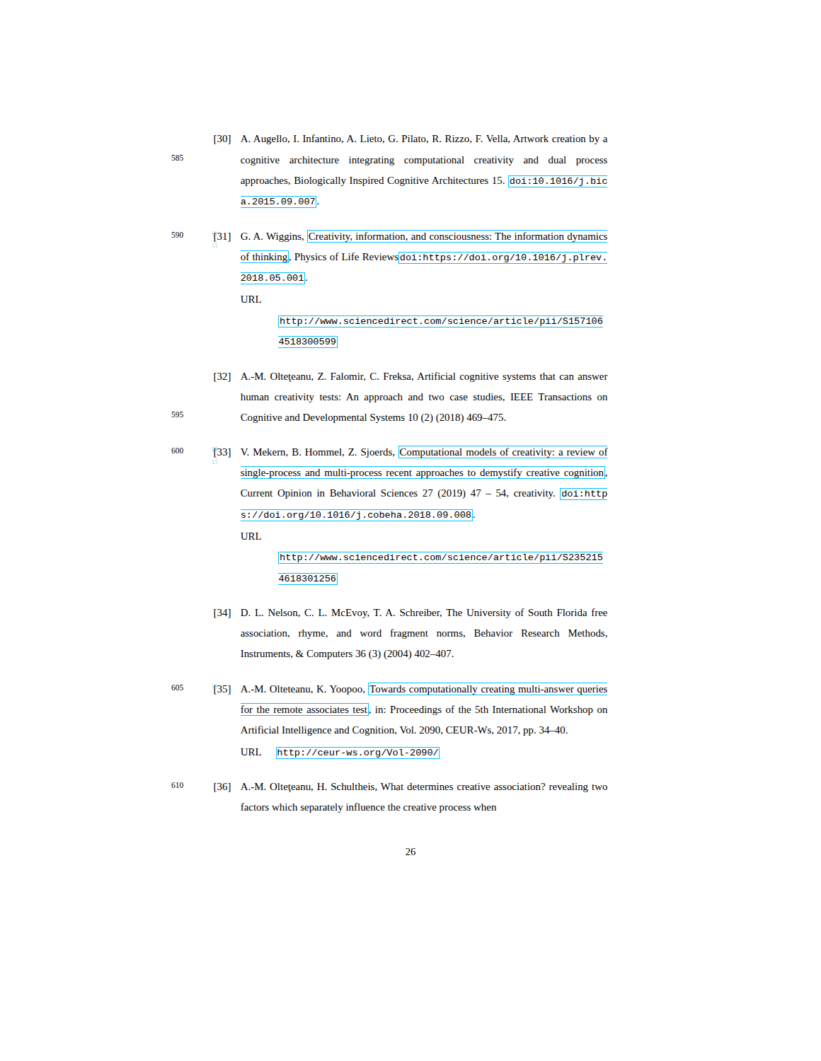[30] 585 A. Augello, I. Infantino, A. Lieto, G. Pilato, R. Rizzo, F. Vella, Artwork creation by a cognitive architecture integrating computational creativity and dual process approaches, Biologically Inspired Cognitive Architectures 15. doi:10.1016/j.bica.2015.09.007.
[31] □ □ G. A. Wiggins, Creativity, information, and consciousness: The information dynamics of thinking, Physics of Life Reviewsdoi:https://doi.org/10.1016/j.plrev.2018.05.001. 590 URL http://www.sciencedirect.com/science/article/pii/S1571064518300599
[32] A.-M. Olteţeanu, Z. Falomir, C. Freksa, Artificial cognitive systems that can answer human creativity tests: An approach and two case studies, IEEE Transactions on Cognitive and Developmental Systems 10 (2) (2018) 469–475. 595
[33] □ □ V. Mekern, B. Hommel, Z. Sjoerds, Computational models of creativity: a review of single-process and multi-process recent approaches to demystify creative cognition, Current Opinion in Behavioral Sciences 27 (2019) 47 – 54, creativity. doi:https://doi.org/10.1016/j.cobeha.2018.09.008. 600□URL http://www.sciencedirect.com/science/article/pii/S2352154618301256
[34] D. L. Nelson, C. L. McEvoy, T. A. Schreiber, The University of South Florida free association, rhyme, and word fragment norms, Behavior Research Methods, Instruments, & Computers 36 (3) (2004) 402–407.
[35] 605 □ A.-M. Olteteanu, K. Yoopoo, Towards computationally creating multi-answer queries for the remote associates test, in: Proceedings of the 5th International Workshop on Artificial Intelligence and Cognition, Vol. 2090, CEUR-Ws, 2017, pp. 34–40. URL http://ceur-ws.org/Vol-2090/
[36] 610 A.-M. Olteţeanu, H. Schultheis, What determines creative association? revealing two factors which separately influence the creative process when
26